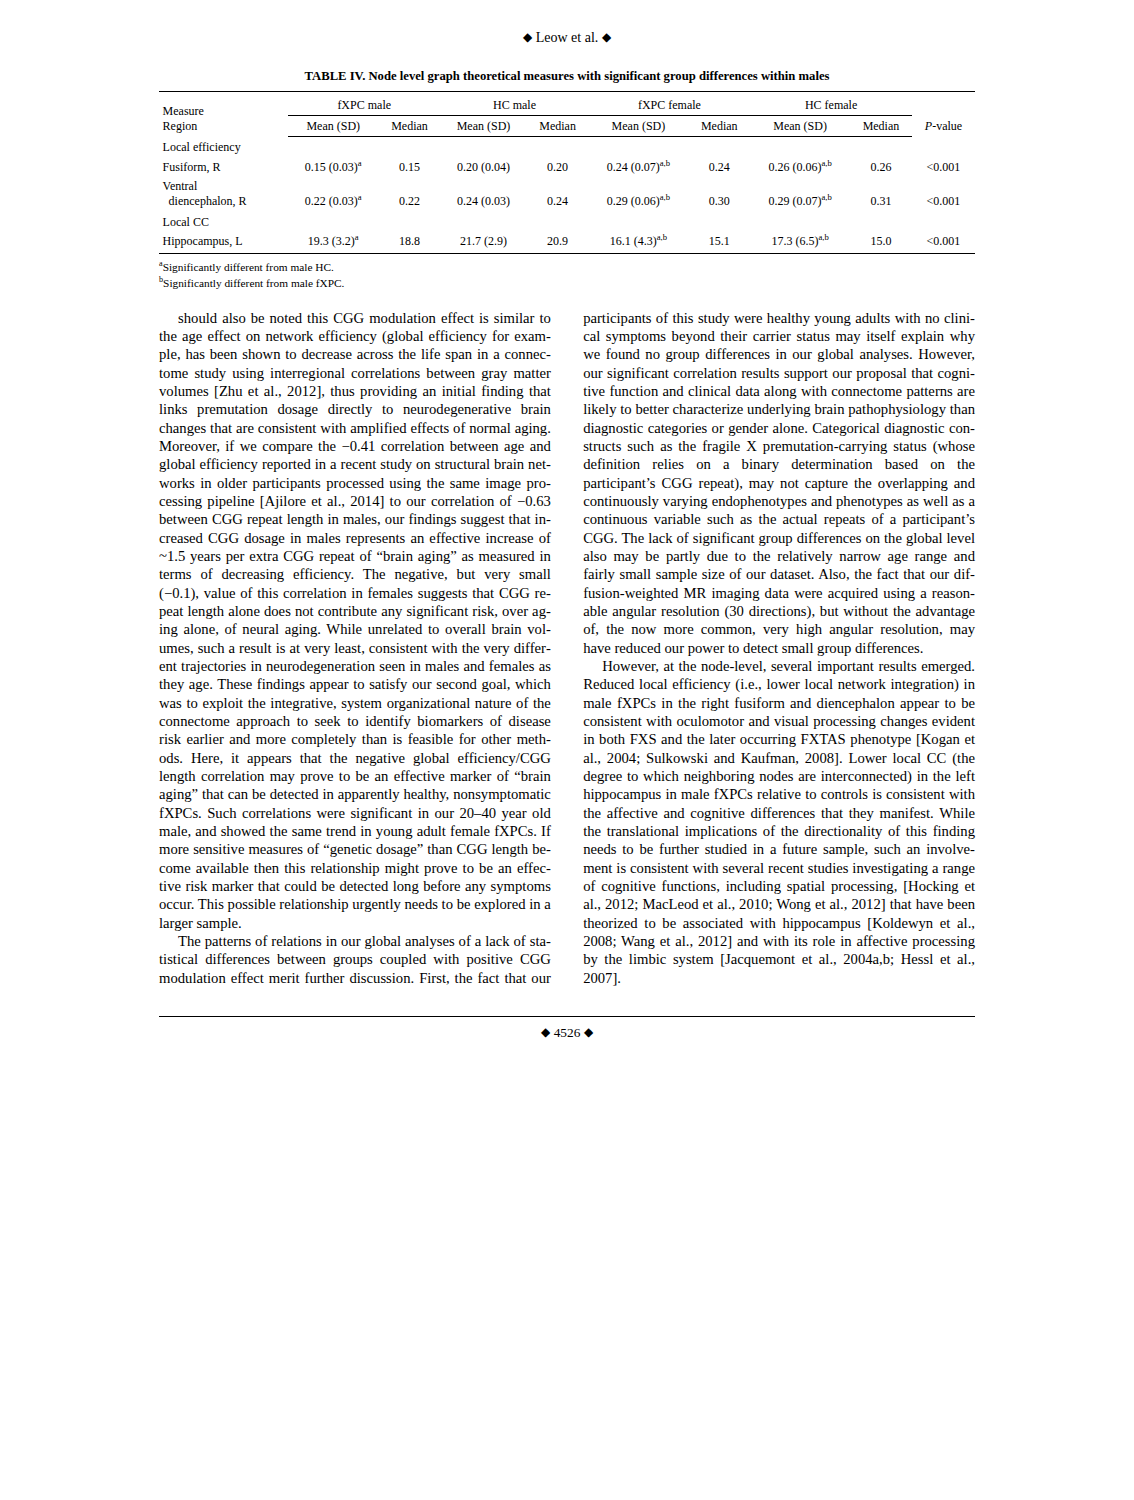◆ Leow et al. ◆
TABLE IV. Node level graph theoretical measures with significant group differences within males
| Measure Region | fXPC male | HC male | fXPC female | HC female | P -value |
| --- | --- | --- | --- | --- | --- |
| Mean (SD) | Median | Mean (SD) | Median | Mean (SD) | Median | Mean (SD) | Median |
| Local efficiency |
| Fusiform, R | 0.15 (0.03) a | 0.15 | 0.20 (0.04) | 0.20 | 0.24 (0.07) a,b | 0.24 | 0.26 (0.06) a,b | 0.26 | <0.001 |
| Ventral diencephalon, R | 0.22 (0.03) a | 0.22 | 0.24 (0.03) | 0.24 | 0.29 (0.06) a,b | 0.30 | 0.29 (0.07) a,b | 0.31 | <0.001 |
| Local CC |
| Hippocampus, L | 19.3 (3.2) a | 18.8 | 21.7 (2.9) | 20.9 | 16.1 (4.3) a,b | 15.1 | 17.3 (6.5) a,b | 15.0 | <0.001 |
aSignificantly different from male HC.
bSignificantly different from male fXPC.
should also be noted this CGG modulation effect is similar to the age effect on network efficiency (global efficiency for example, has been shown to decrease across the life span in a connectome study using interregional correlations between gray matter volumes [Zhu et al., 2012], thus providing an initial finding that links premutation dosage directly to neurodegenerative brain changes that are consistent with amplified effects of normal aging. Moreover, if we compare the −0.41 correlation between age and global efficiency reported in a recent study on structural brain networks in older participants processed using the same image processing pipeline [Ajilore et al., 2014] to our correlation of −0.63 between CGG repeat length in males, our findings suggest that increased CGG dosage in males represents an effective increase of ~1.5 years per extra CGG repeat of “brain aging” as measured in terms of decreasing efficiency. The negative, but very small (−0.1), value of this correlation in females suggests that CGG repeat length alone does not contribute any significant risk, over aging alone, of neural aging. While unrelated to overall brain volumes, such a result is at very least, consistent with the very different trajectories in neurodegeneration seen in males and females as they age. These findings appear to satisfy our second goal, which was to exploit the integrative, system organizational nature of the connectome approach to seek to identify biomarkers of disease risk earlier and more completely than is feasible for other methods. Here, it appears that the negative global efficiency/CGG length correlation may prove to be an effective marker of “brain aging” that can be detected in apparently healthy, nonsymptomatic fXPCs. Such correlations were significant in our 20–40 year old male, and showed the same trend in young adult female fXPCs. If more sensitive measures of “genetic dosage” than CGG length become available then this relationship might prove to be an effective risk marker that could be detected long before any symptoms occur. This possible relationship urgently needs to be explored in a larger sample.
The patterns of relations in our global analyses of a lack of statistical differences between groups coupled with positive CGG modulation effect merit further discussion. First, the fact that our participants of this study were healthy young adults with no clinical symptoms beyond their carrier status may itself explain why we found no group differences in our global analyses. However, our significant correlation results support our proposal that cognitive function and clinical data along with connectome patterns are likely to better characterize underlying brain pathophysiology than diagnostic categories or gender alone. Categorical diagnostic constructs such as the fragile X premutation-carrying status (whose definition relies on a binary determination based on the participant’s CGG repeat), may not capture the overlapping and continuously varying endophenotypes and phenotypes as well as a continuous variable such as the actual repeats of a participant’s CGG. The lack of significant group differences on the global level also may be partly due to the relatively narrow age range and fairly small sample size of our dataset. Also, the fact that our diffusion-weighted MR imaging data were acquired using a reasonable angular resolution (30 directions), but without the advantage of, the now more common, very high angular resolution, may have reduced our power to detect small group differences.
However, at the node-level, several important results emerged. Reduced local efficiency (i.e., lower local network integration) in male fXPCs in the right fusiform and diencephalon appear to be consistent with oculomotor and visual processing changes evident in both FXS and the later occurring FXTAS phenotype [Kogan et al., 2004; Sulkowski and Kaufman, 2008]. Lower local CC (the degree to which neighboring nodes are interconnected) in the left hippocampus in male fXPCs relative to controls is consistent with the affective and cognitive differences that they manifest. While the translational implications of the directionality of this finding needs to be further studied in a future sample, such an involvement is consistent with several recent studies investigating a range of cognitive functions, including spatial processing, [Hocking et al., 2012; MacLeod et al., 2010; Wong et al., 2012] that have been theorized to be associated with hippocampus [Koldewyn et al., 2008; Wang et al., 2012] and with its role in affective processing by the limbic system [Jacquemont et al., 2004a,b; Hessl et al., 2007].
◆ 4526 ◆